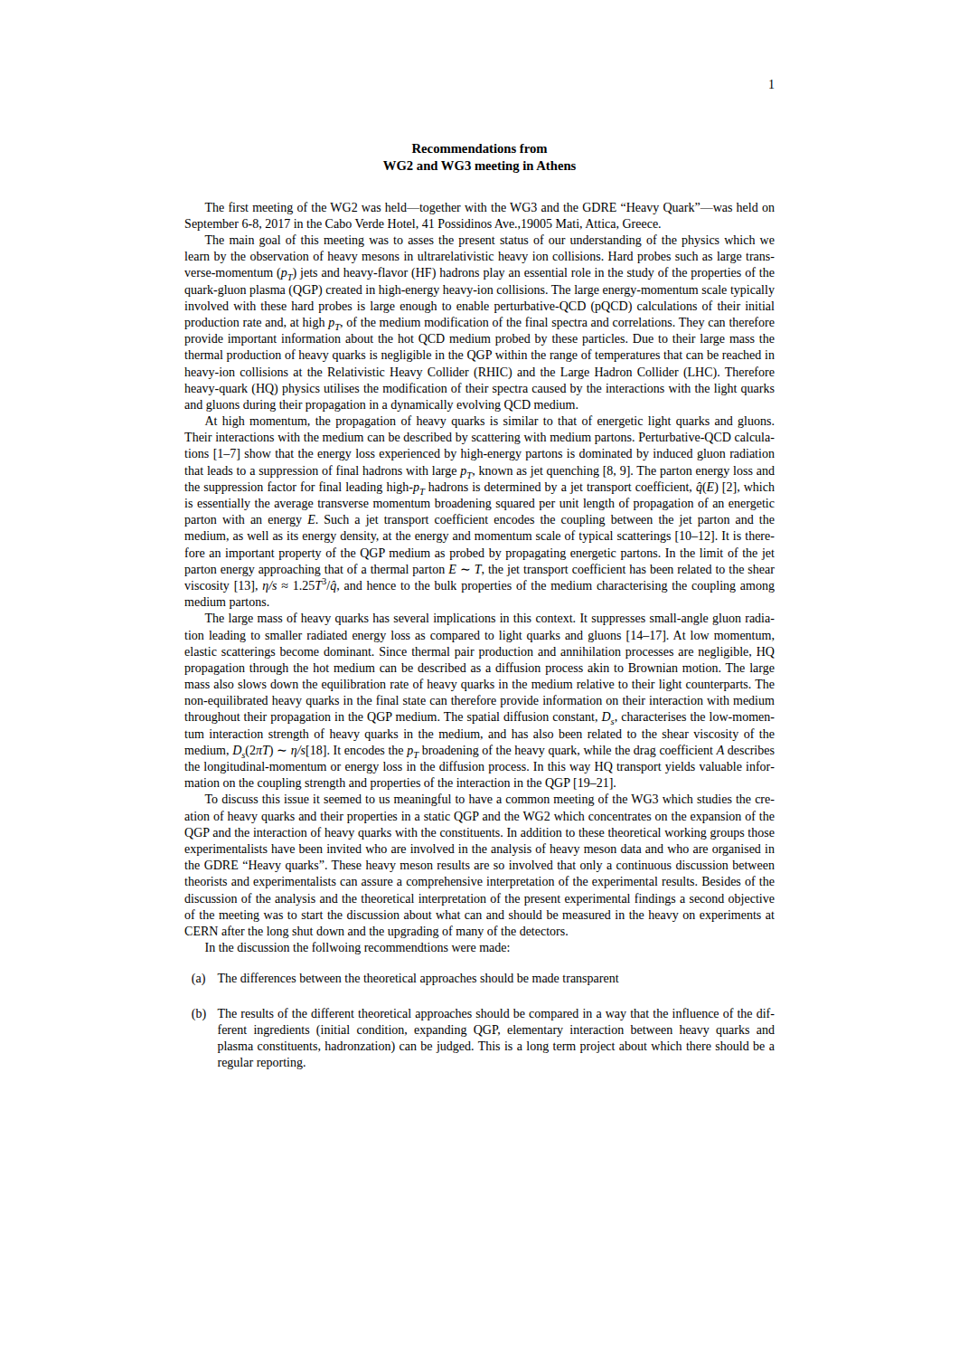1
Recommendations from
WG2 and WG3 meeting in Athens
The first meeting of the WG2 was held—together with the WG3 and the GDRE “Heavy Quark”—was held on September 6-8, 2017 in the Cabo Verde Hotel, 41 Possidinos Ave.,19005 Mati, Attica, Greece.
The main goal of this meeting was to asses the present status of our understanding of the physics which we learn by the observation of heavy mesons in ultrarelativistic heavy ion collisions. Hard probes such as large transverse-momentum (pT) jets and heavy-flavor (HF) hadrons play an essential role in the study of the properties of the quark-gluon plasma (QGP) created in high-energy heavy-ion collisions. The large energy-momentum scale typically involved with these hard probes is large enough to enable perturbative-QCD (pQCD) calculations of their initial production rate and, at high pT, of the medium modification of the final spectra and correlations. They can therefore provide important information about the hot QCD medium probed by these particles. Due to their large mass the thermal production of heavy quarks is negligible in the QGP within the range of temperatures that can be reached in heavy-ion collisions at the Relativistic Heavy Collider (RHIC) and the Large Hadron Collider (LHC). Therefore heavy-quark (HQ) physics utilises the modification of their spectra caused by the interactions with the light quarks and gluons during their propagation in a dynamically evolving QCD medium.
At high momentum, the propagation of heavy quarks is similar to that of energetic light quarks and gluons. Their interactions with the medium can be described by scattering with medium partons. Perturbative-QCD calculations [1–7] show that the energy loss experienced by high-energy partons is dominated by induced gluon radiation that leads to a suppression of final hadrons with large pT, known as jet quenching [8, 9]. The parton energy loss and the suppression factor for final leading high-pT hadrons is determined by a jet transport coefficient, q̂(E) [2], which is essentially the average transverse momentum broadening squared per unit length of propagation of an energetic parton with an energy E. Such a jet transport coefficient encodes the coupling between the jet parton and the medium, as well as its energy density, at the energy and momentum scale of typical scatterings [10–12]. It is therefore an important property of the QGP medium as probed by propagating energetic partons. In the limit of the jet parton energy approaching that of a thermal parton E ∼ T, the jet transport coefficient has been related to the shear viscosity [13], η/s ≈ 1.25T3/q̂, and hence to the bulk properties of the medium characterising the coupling among medium partons.
The large mass of heavy quarks has several implications in this context. It suppresses small-angle gluon radiation leading to smaller radiated energy loss as compared to light quarks and gluons [14–17]. At low momentum, elastic scatterings become dominant. Since thermal pair production and annihilation processes are negligible, HQ propagation through the hot medium can be described as a diffusion process akin to Brownian motion. The large mass also slows down the equilibration rate of heavy quarks in the medium relative to their light counterparts. The non-equilibrated heavy quarks in the final state can therefore provide information on their interaction with medium throughout their propagation in the QGP medium. The spatial diffusion constant, Ds, characterises the low-momentum interaction strength of heavy quarks in the medium, and has also been related to the shear viscosity of the medium, Ds(2πT) ∼ η/s[18]. It encodes the pT broadening of the heavy quark, while the drag coefficient A describes the longitudinal-momentum or energy loss in the diffusion process. In this way HQ transport yields valuable information on the coupling strength and properties of the interaction in the QGP [19–21].
To discuss this issue it seemed to us meaningful to have a common meeting of the WG3 which studies the creation of heavy quarks and their properties in a static QGP and the WG2 which concentrates on the expansion of the QGP and the interaction of heavy quarks with the constituents. In addition to these theoretical working groups those experimentalists have been invited who are involved in the analysis of heavy meson data and who are organised in the GDRE “Heavy quarks”. These heavy meson results are so involved that only a continuous discussion between theorists and experimentalists can assure a comprehensive interpretation of the experimental results. Besides of the discussion of the analysis and the theoretical interpretation of the present experimental findings a second objective of the meeting was to start the discussion about what can and should be measured in the heavy on experiments at CERN after the long shut down and the upgrading of many of the detectors.
In the discussion the follwoing recommendtions were made:
The differences between the theoretical approaches should be made transparent
The results of the different theoretical approaches should be compared in a way that the influence of the different ingredients (initial condition, expanding QGP, elementary interaction between heavy quarks and plasma constituents, hadronzation) can be judged. This is a long term project about which there should be a regular reporting.